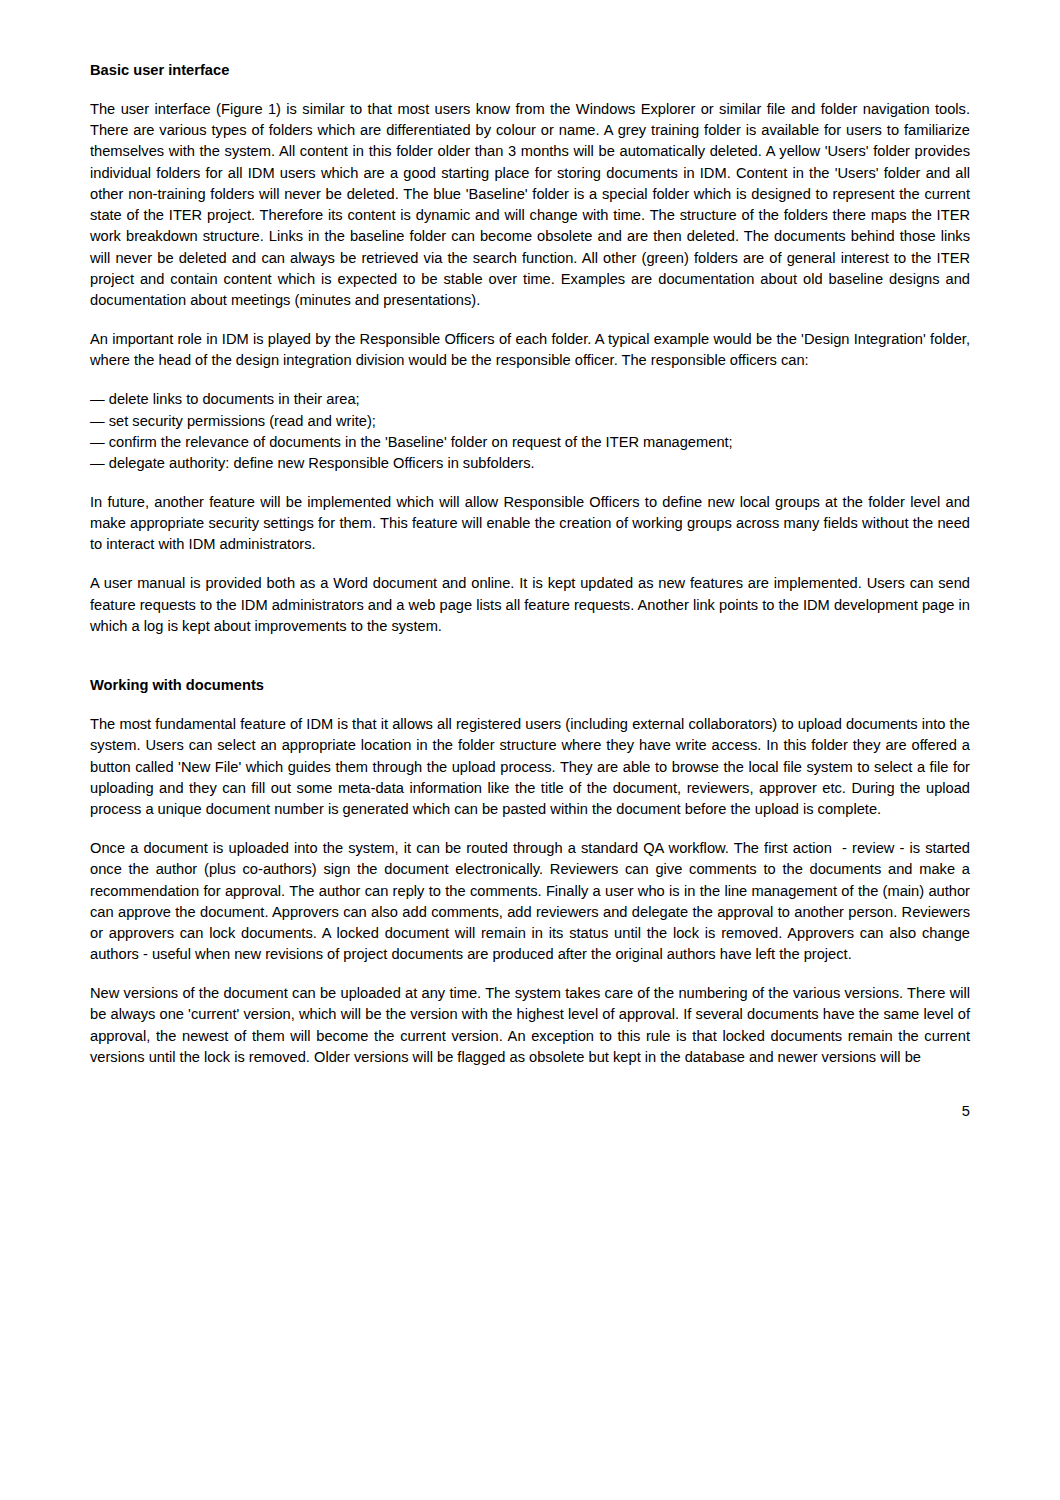Basic user interface
The user interface (Figure 1) is similar to that most users know from the Windows Explorer or similar file and folder navigation tools. There are various types of folders which are differentiated by colour or name. A grey training folder is available for users to familiarize themselves with the system. All content in this folder older than 3 months will be automatically deleted. A yellow 'Users' folder provides individual folders for all IDM users which are a good starting place for storing documents in IDM. Content in the 'Users' folder and all other non-training folders will never be deleted. The blue 'Baseline' folder is a special folder which is designed to represent the current state of the ITER project. Therefore its content is dynamic and will change with time. The structure of the folders there maps the ITER work breakdown structure. Links in the baseline folder can become obsolete and are then deleted. The documents behind those links will never be deleted and can always be retrieved via the search function. All other (green) folders are of general interest to the ITER project and contain content which is expected to be stable over time. Examples are documentation about old baseline designs and documentation about meetings (minutes and presentations).
An important role in IDM is played by the Responsible Officers of each folder. A typical example would be the 'Design Integration' folder, where the head of the design integration division would be the responsible officer. The responsible officers can:
delete links to documents in their area;
set security permissions (read and write);
confirm the relevance of documents in the 'Baseline' folder on request of the ITER management;
delegate authority: define new Responsible Officers in subfolders.
In future, another feature will be implemented which will allow Responsible Officers to define new local groups at the folder level and make appropriate security settings for them. This feature will enable the creation of working groups across many fields without the need to interact with IDM administrators.
A user manual is provided both as a Word document and online. It is kept updated as new features are implemented. Users can send feature requests to the IDM administrators and a web page lists all feature requests. Another link points to the IDM development page in which a log is kept about improvements to the system.
Working with documents
The most fundamental feature of IDM is that it allows all registered users (including external collaborators) to upload documents into the system. Users can select an appropriate location in the folder structure where they have write access. In this folder they are offered a button called 'New File' which guides them through the upload process. They are able to browse the local file system to select a file for uploading and they can fill out some meta-data information like the title of the document, reviewers, approver etc. During the upload process a unique document number is generated which can be pasted within the document before the upload is complete.
Once a document is uploaded into the system, it can be routed through a standard QA workflow. The first action - review - is started once the author (plus co-authors) sign the document electronically. Reviewers can give comments to the documents and make a recommendation for approval. The author can reply to the comments. Finally a user who is in the line management of the (main) author can approve the document. Approvers can also add comments, add reviewers and delegate the approval to another person. Reviewers or approvers can lock documents. A locked document will remain in its status until the lock is removed. Approvers can also change authors - useful when new revisions of project documents are produced after the original authors have left the project.
New versions of the document can be uploaded at any time. The system takes care of the numbering of the various versions. There will be always one 'current' version, which will be the version with the highest level of approval. If several documents have the same level of approval, the newest of them will become the current version. An exception to this rule is that locked documents remain the current versions until the lock is removed. Older versions will be flagged as obsolete but kept in the database and newer versions will be
5